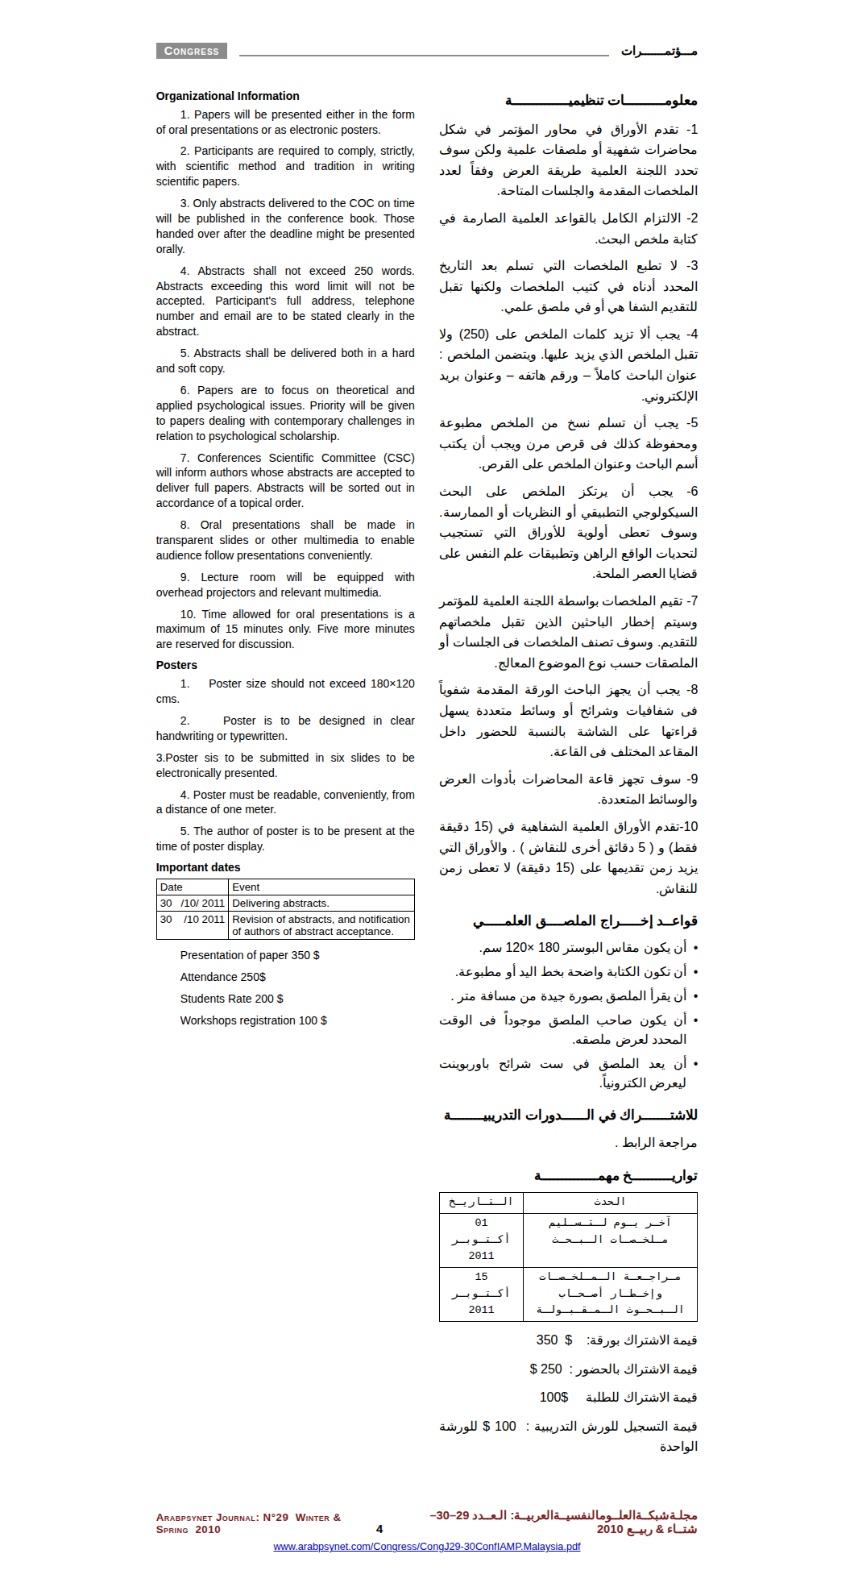Congress
مـــؤتمـــــــرات
Organizational Information
1. Papers will be presented either in the form of oral presentations or as electronic posters.
2. Participants are required to comply, strictly, with scientific method and tradition in writing scientific papers.
3. Only abstracts delivered to the COC on time will be published in the conference book. Those handed over after the deadline might be presented orally.
4. Abstracts shall not exceed 250 words. Abstracts exceeding this word limit will not be accepted. Participant's full address, telephone number and email are to be stated clearly in the abstract.
5. Abstracts shall be delivered both in a hard and soft copy.
6. Papers are to focus on theoretical and applied psychological issues. Priority will be given to papers dealing with contemporary challenges in relation to psychological scholarship.
7. Conferences Scientific Committee (CSC) will inform authors whose abstracts are accepted to deliver full papers. Abstracts will be sorted out in accordance of a topical order.
8. Oral presentations shall be made in transparent slides or other multimedia to enable audience follow presentations conveniently.
9. Lecture room will be equipped with overhead projectors and relevant multimedia.
10. Time allowed for oral presentations is a maximum of 15 minutes only. Five more minutes are reserved for discussion.
Posters
1. Poster size should not exceed 180×120 cms.
2. Poster is to be designed in clear handwriting or typewritten.
3.Poster sis to be submitted in six slides to be electronically presented.
4. Poster must be readable, conveniently, from a distance of one meter.
5. The author of poster is to be present at the time of poster display.
Important dates
| Date | Event |
| --- | --- |
| 30 /10/ 2011 | Delivering abstracts. |
| 30 /10 2011 | Revision of abstracts, and notification of authors of abstract acceptance. |
Presentation of paper 350 $
Attendance 250$
Students Rate 200 $
Workshops registration 100 $
معلومــــــــــات تنظيميــــــــــــــة
1- تقدم الأوراق في محاور المؤتمر في شكل محاضرات شفهية أو ملصقات علمية ولكن سوف تحدد اللجنة العلمية طريقة العرض وفقاً لعدد الملخصات المقدمة والجلسات المتاحة.
2- الالتزام الكامل بالقواعد العلمية الصارمة في كتابة ملخص البحث.
3- لا تطبع الملخصات التي تسلم بعد التاريخ المحدد أدناه في كتيب الملخصات ولكنها تقبل للتقديم الشفا هي أو في ملصق علمي.
4- يجب ألا تزيد كلمات الملخص على (250) ولا تقبل الملخص الذي يزيد عليها. ويتضمن الملخص : عنوان الباحث كاملاً – ورقم هاتفه – وعنوان بريد الإلكتروني.
5- يجب أن تسلم نسخ من الملخص مطبوعة ومحفوظة كذلك فى قرص مرن ويجب أن يكتب أسم الباحث وعنوان الملخص على القرص.
6- يجب أن يرتكز الملخص على البحث السيكولوجي التطبيقي أو النظريات أو الممارسة. وسوف تعطى أولوية للأوراق التي تستجيب لتحديات الواقع الراهن وتطبيقات علم النفس على قضايا العصر الملحة.
7- تقيم الملخصات بواسطة اللجنة العلمية للمؤتمر وسيتم إخطار الباحثين الذين تقبل ملخصاتهم للتقديم. وسوف تصنف الملخصات فى الجلسات أو الملصقات حسب نوع الموضوع المعالج.
8- يجب أن يجهز الباحث الورقة المقدمة شفوياً فى شفافيات وشرائح أو وسائط متعددة يسهل قراءتها على الشاشة بالنسبة للحضور داخل المقاعد المختلف فى القاعة.
9- سوف تجهز قاعة المحاضرات بأدوات العرض والوسائط المتعددة.
10-تقدم الأوراق العلمية الشفاهية في (15 دقيقة فقط) و ( 5 دقائق أخرى للنقاش ) . والأوراق التي يزيد زمن تقديمها على (15 دقيقة) لا تعطى زمن للنقاش.
قواعــد إخـــــراج الملصــــق العلمـــــي
أن يكون مقاس البوستر 180 ×120 سم.
أن تكون الكتابة واضحة بخط اليد أو مطبوعة.
أن يقرأ الملصق بصورة جيدة من مسافة متر .
أن يكون صاحب الملصق موجوداً فى الوقت المحدد لعرض ملصقه.
أن يعد الملصق في ست شرائح باوربوينت ليعرض الكترونياً.
للاشتـــــــراك في الــــــدورات التدريبيــــــــة
مراجعة الرابط .
تواريــــــــــخ مهمــــــــــــــة
| الحدث | الـتـاريـخ |
| --- | --- |
| آخـر يـوم لـتـسـليم مـلخـصـات الـبـحـث | 01 أكـتـوبـر 2011 |
| مـراجـعـة الـمـلخـصـات وإخـطـار أصـحـاب الـبـحـوث الـمـقـبـولـة | 15 أكـتـوبـر 2011 |
قيمة الاشتراك بورقة: $ 350
قيمة الاشتراك بالحضور : 250 $
قيمة الاشتراك للطلبة $100
قيمة التسجيل للورش التدريبية : 100 $ للورشة الواحدة
Arabpsynet Journal: N°29 Winter & Spring 2010
4
مجلـةشبكــةالعلــومالنفسيــةالعربيــة: الـعــدد 29–30– شتــاء & ربيــع 2010
www.arabpsynet.com/Congress/CongJ29-30ConfIAMP.Malaysia.pdf